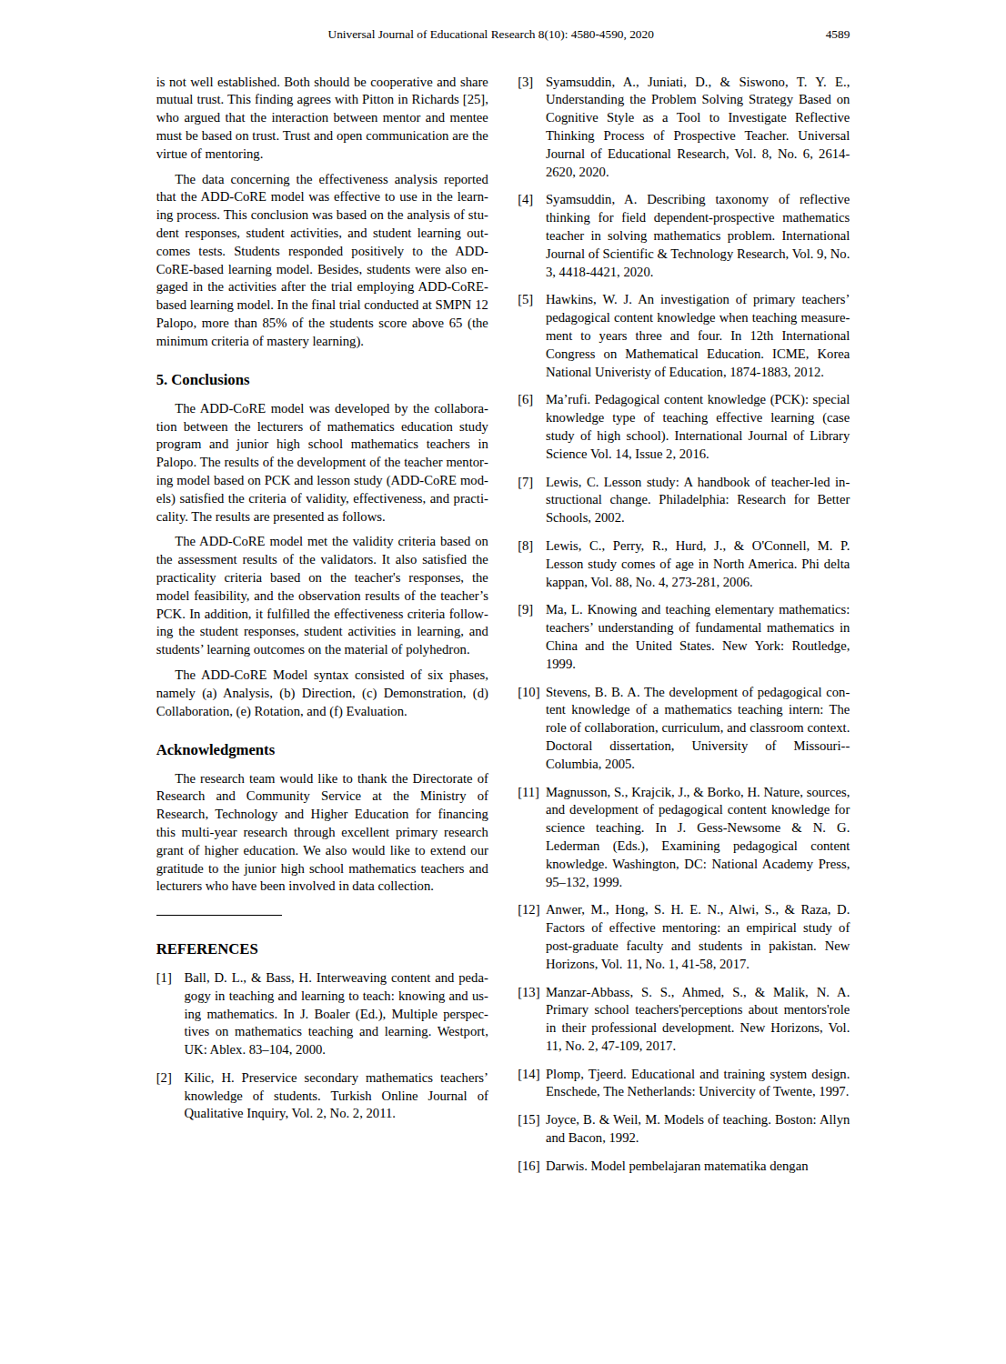Universal Journal of Educational Research 8(10): 4580-4590, 2020 4589
is not well established. Both should be cooperative and share mutual trust. This finding agrees with Pitton in Richards [25], who argued that the interaction between mentor and mentee must be based on trust. Trust and open communication are the virtue of mentoring.
The data concerning the effectiveness analysis reported that the ADD-CoRE model was effective to use in the learning process. This conclusion was based on the analysis of student responses, student activities, and student learning outcomes tests. Students responded positively to the ADD-CoRE-based learning model. Besides, students were also engaged in the activities after the trial employing ADD-CoRE-based learning model. In the final trial conducted at SMPN 12 Palopo, more than 85% of the students score above 65 (the minimum criteria of mastery learning).
5. Conclusions
The ADD-CoRE model was developed by the collaboration between the lecturers of mathematics education study program and junior high school mathematics teachers in Palopo. The results of the development of the teacher mentoring model based on PCK and lesson study (ADD-CoRE models) satisfied the criteria of validity, effectiveness, and practicality. The results are presented as follows.
The ADD-CoRE model met the validity criteria based on the assessment results of the validators. It also satisfied the practicality criteria based on the teacher's responses, the model feasibility, and the observation results of the teacher’s PCK. In addition, it fulfilled the effectiveness criteria following the student responses, student activities in learning, and students’ learning outcomes on the material of polyhedron.
The ADD-CoRE Model syntax consisted of six phases, namely (a) Analysis, (b) Direction, (c) Demonstration, (d) Collaboration, (e) Rotation, and (f) Evaluation.
Acknowledgments
The research team would like to thank the Directorate of Research and Community Service at the Ministry of Research, Technology and Higher Education for financing this multi-year research through excellent primary research grant of higher education. We also would like to extend our gratitude to the junior high school mathematics teachers and lecturers who have been involved in data collection.
REFERENCES
[1] Ball, D. L., & Bass, H. Interweaving content and pedagogy in teaching and learning to teach: knowing and using mathematics. In J. Boaler (Ed.), Multiple perspectives on mathematics teaching and learning. Westport, UK: Ablex. 83–104, 2000.
[2] Kilic, H. Preservice secondary mathematics teachers’ knowledge of students. Turkish Online Journal of Qualitative Inquiry, Vol. 2, No. 2, 2011.
[3] Syamsuddin, A., Juniati, D., & Siswono, T. Y. E., Understanding the Problem Solving Strategy Based on Cognitive Style as a Tool to Investigate Reflective Thinking Process of Prospective Teacher. Universal Journal of Educational Research, Vol. 8, No. 6, 2614-2620, 2020.
[4] Syamsuddin, A. Describing taxonomy of reflective thinking for field dependent-prospective mathematics teacher in solving mathematics problem. International Journal of Scientific & Technology Research, Vol. 9, No. 3, 4418-4421, 2020.
[5] Hawkins, W. J. An investigation of primary teachers’ pedagogical content knowledge when teaching measurement to years three and four. In 12th International Congress on Mathematical Education. ICME, Korea National Univeristy of Education, 1874-1883, 2012.
[6] Ma’rufi. Pedagogical content knowledge (PCK): special knowledge type of teaching effective learning (case study of high school). International Journal of Library Science Vol. 14, Issue 2, 2016.
[7] Lewis, C. Lesson study: A handbook of teacher-led instructional change. Philadelphia: Research for Better Schools, 2002.
[8] Lewis, C., Perry, R., Hurd, J., & O'Connell, M. P. Lesson study comes of age in North America. Phi delta kappan, Vol. 88, No. 4, 273-281, 2006.
[9] Ma, L. Knowing and teaching elementary mathematics: teachers’ understanding of fundamental mathematics in China and the United States. New York: Routledge, 1999.
[10] Stevens, B. B. A. The development of pedagogical content knowledge of a mathematics teaching intern: The role of collaboration, curriculum, and classroom context. Doctoral dissertation, University of Missouri--Columbia, 2005.
[11] Magnusson, S., Krajcik, J., & Borko, H. Nature, sources, and development of pedagogical content knowledge for science teaching. In J. Gess-Newsome & N. G. Lederman (Eds.), Examining pedagogical content knowledge. Washington, DC: National Academy Press, 95–132, 1999.
[12] Anwer, M., Hong, S. H. E. N., Alwi, S., & Raza, D. Factors of effective mentoring: an empirical study of post-graduate faculty and students in pakistan. New Horizons, Vol. 11, No. 1, 41-58, 2017.
[13] Manzar-Abbass, S. S., Ahmed, S., & Malik, N. A. Primary school teachers'perceptions about mentors'role in their professional development. New Horizons, Vol. 11, No. 2, 47-109, 2017.
[14] Plomp, Tjeerd. Educational and training system design. Enschede, The Netherlands: Univercity of Twente, 1997.
[15] Joyce, B. & Weil, M. Models of teaching. Boston: Allyn and Bacon, 1992.
[16] Darwis. Model pembelajaran matematika dengan